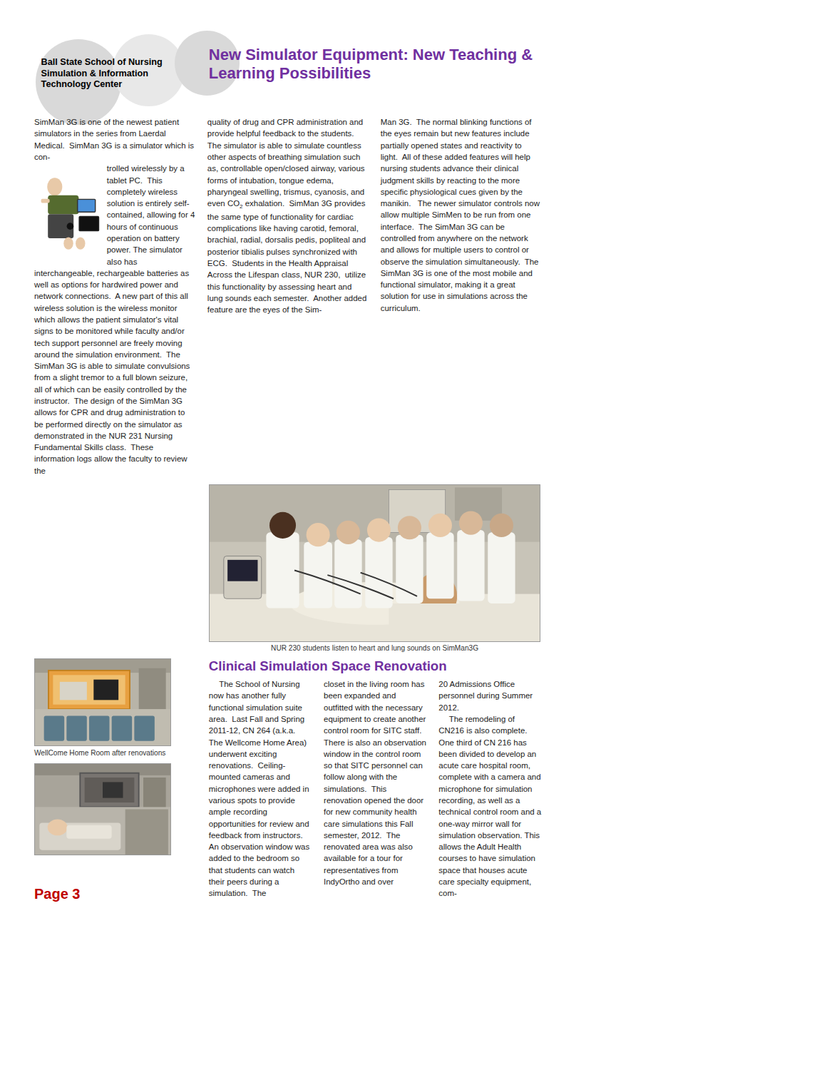Ball State School of Nursing Simulation & Information Technology Center
New Simulator Equipment: New Teaching & Learning Possibilities
SimMan 3G is one of the newest patient simulators in the series from Laerdal Medical. SimMan 3G is a simulator which is con-
trolled wirelessly by a tablet PC. This completely wireless solution is entirely self-contained, allowing for 4 hours of continuous operation on battery power. The simulator also has interchangeable, rechargeable batteries as well as options for hardwired power and network connections. A new part of this all wireless solution is the wireless monitor which allows the patient simulator's vital signs to be monitored while faculty and/or tech support personnel are freely moving around the simulation environment. The SimMan 3G is able to simulate convulsions from a slight tremor to a full blown seizure, all of which can be easily controlled by the instructor. The design of the SimMan 3G allows for CPR and drug administration to be performed directly on the simulator as demonstrated in the NUR 231 Nursing Fundamental Skills class. These information logs allow the faculty to review the
quality of drug and CPR administration and provide helpful feedback to the students. The simulator is able to simulate countless other aspects of breathing simulation such as, controllable open/closed airway, various forms of intubation, tongue edema, pharyngeal swelling, trismus, cyanosis, and even CO2 exhalation. SimMan 3G provides the same type of functionality for cardiac complications like having carotid, femoral, brachial, radial, dorsalis pedis, popliteal and posterior tibialis pulses synchronized with ECG. Students in the Health Appraisal Across the Lifespan class, NUR 230, utilize this functionality by assessing heart and lung sounds each semester. Another added feature are the eyes of the Sim-
Man 3G. The normal blinking functions of the eyes remain but new features include partially opened states and reactivity to light. All of these added features will help nursing students advance their clinical judgment skills by reacting to the more specific physiological cues given by the manikin. The newer simulator controls now allow multiple SimMen to be run from one interface. The SimMan 3G can be controlled from anywhere on the network and allows for multiple users to control or observe the simulation simultaneously. The SimMan 3G is one of the most mobile and functional simulator, making it a great solution for use in simulations across the curriculum.
NUR 230 students listen to heart and lung sounds on SimMan3G
Clinical Simulation Space Renovation
WellCome Home Room after renovations
The School of Nursing now has another fully functional simulation suite area. Last Fall and Spring 2011-12, CN 264 (a.k.a. The Wellcome Home Area) underwent exciting renovations. Ceiling-mounted cameras and microphones were added in various spots to provide ample recording opportunities for review and feedback from instructors. An observation window was added to the bedroom so that students can watch their peers during a simulation. The
closet in the living room has been expanded and outfitted with the necessary equipment to create another control room for SITC staff. There is also an observation window in the control room so that SITC personnel can follow along with the simulations. This renovation opened the door for new community health care simulations this Fall semester, 2012. The renovated area was also available for a tour for representatives from IndyOrtho and over
20 Admissions Office personnel during Summer 2012.
The remodeling of CN216 is also complete. One third of CN 216 has been divided to develop an acute care hospital room, complete with a camera and microphone for simulation recording, as well as a technical control room and a one-way mirror wall for simulation observation. This allows the Adult Health courses to have simulation space that houses acute care specialty equipment, com-
Page 3